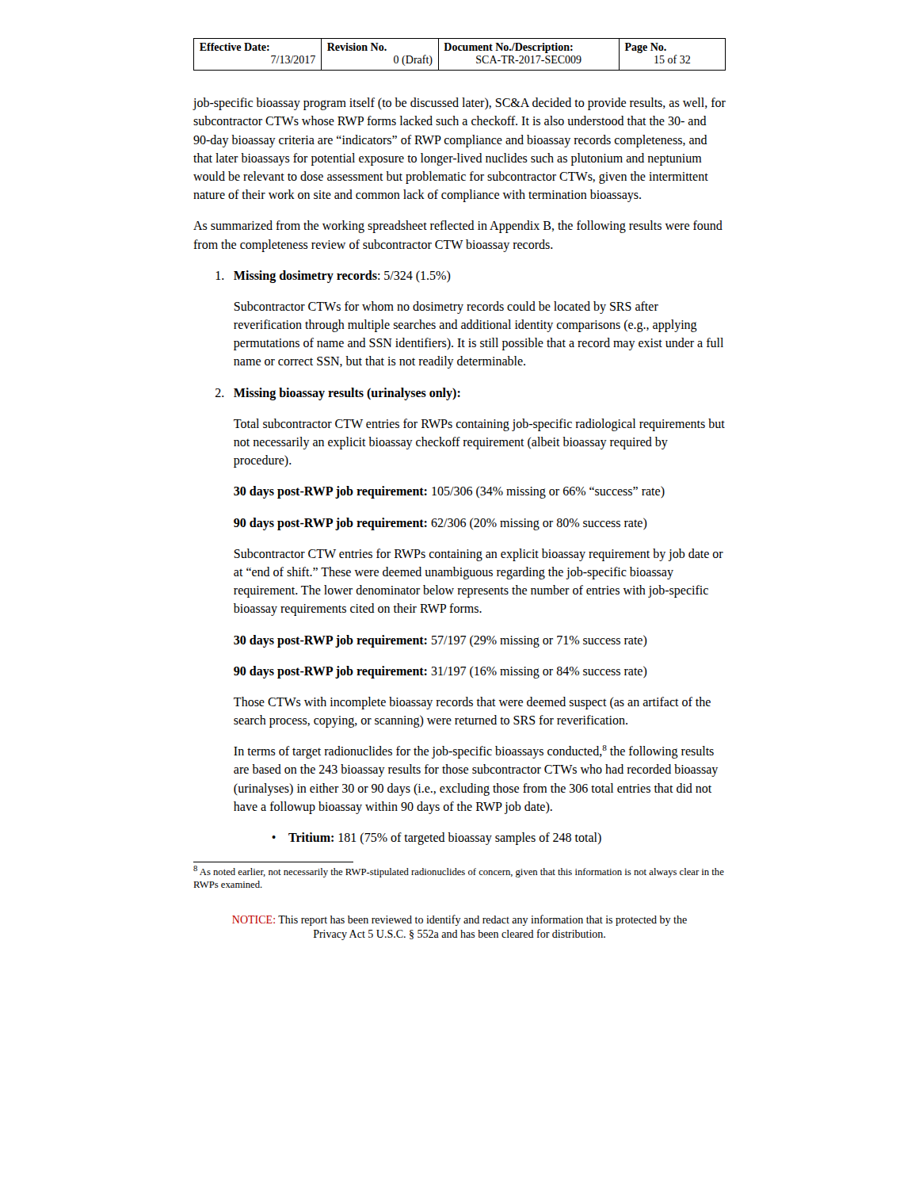| Effective Date: 7/13/2017 | Revision No. 0 (Draft) | Document No./Description: SCA-TR-2017-SEC009 | Page No. 15 of 32 |
job-specific bioassay program itself (to be discussed later), SC&A decided to provide results, as well, for subcontractor CTWs whose RWP forms lacked such a checkoff. It is also understood that the 30- and 90-day bioassay criteria are “indicators” of RWP compliance and bioassay records completeness, and that later bioassays for potential exposure to longer-lived nuclides such as plutonium and neptunium would be relevant to dose assessment but problematic for subcontractor CTWs, given the intermittent nature of their work on site and common lack of compliance with termination bioassays.
As summarized from the working spreadsheet reflected in Appendix B, the following results were found from the completeness review of subcontractor CTW bioassay records.
Missing dosimetry records: 5/324 (1.5%)
Subcontractor CTWs for whom no dosimetry records could be located by SRS after reverification through multiple searches and additional identity comparisons (e.g., applying permutations of name and SSN identifiers). It is still possible that a record may exist under a full name or correct SSN, but that is not readily determinable.
Missing bioassay results (urinalyses only):
Total subcontractor CTW entries for RWPs containing job-specific radiological requirements but not necessarily an explicit bioassay checkoff requirement (albeit bioassay required by procedure).
30 days post-RWP job requirement: 105/306 (34% missing or 66% “success” rate)
90 days post-RWP job requirement: 62/306 (20% missing or 80% success rate)
Subcontractor CTW entries for RWPs containing an explicit bioassay requirement by job date or at “end of shift.” These were deemed unambiguous regarding the job-specific bioassay requirement. The lower denominator below represents the number of entries with job-specific bioassay requirements cited on their RWP forms.
30 days post-RWP job requirement: 57/197 (29% missing or 71% success rate)
90 days post-RWP job requirement: 31/197 (16% missing or 84% success rate)
Those CTWs with incomplete bioassay records that were deemed suspect (as an artifact of the search process, copying, or scanning) were returned to SRS for reverification.
In terms of target radionuclides for the job-specific bioassays conducted,8 the following results are based on the 243 bioassay results for those subcontractor CTWs who had recorded bioassay (urinalyses) in either 30 or 90 days (i.e., excluding those from the 306 total entries that did not have a followup bioassay within 90 days of the RWP job date).
Tritium: 181 (75% of targeted bioassay samples of 248 total)
8 As noted earlier, not necessarily the RWP-stipulated radionuclides of concern, given that this information is not always clear in the RWPs examined.
NOTICE: This report has been reviewed to identify and redact any information that is protected by the
Privacy Act 5 U.S.C. § 552a and has been cleared for distribution.